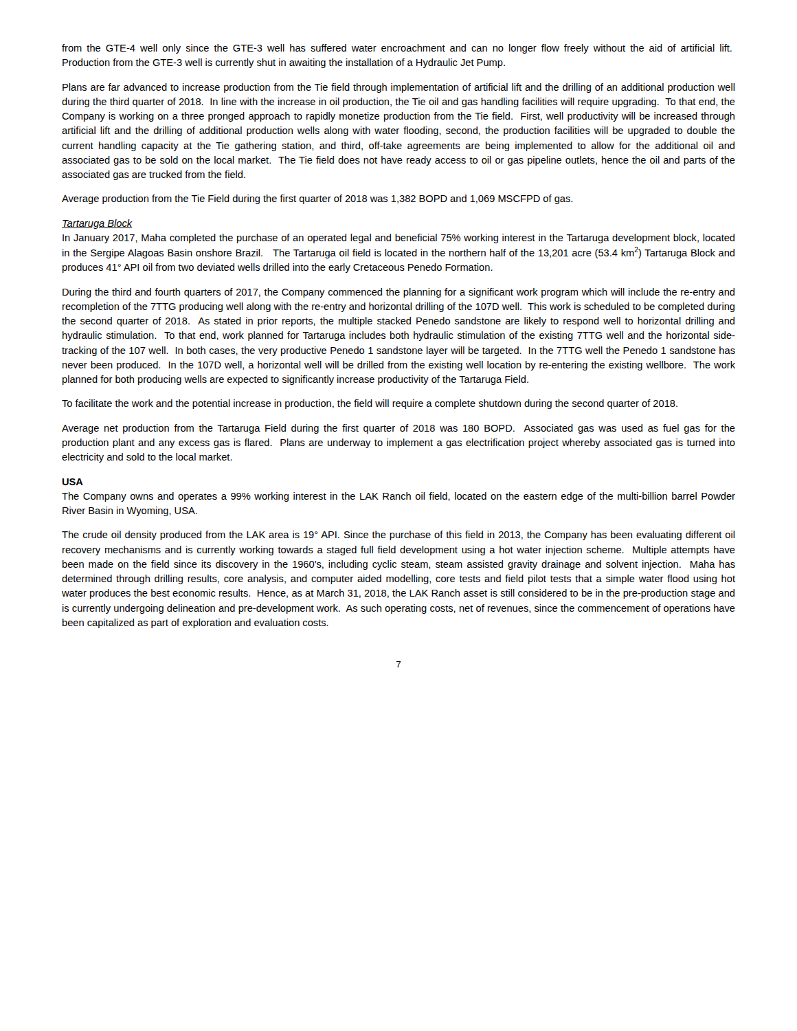from the GTE-4 well only since the GTE-3 well has suffered water encroachment and can no longer flow freely without the aid of artificial lift. Production from the GTE-3 well is currently shut in awaiting the installation of a Hydraulic Jet Pump.
Plans are far advanced to increase production from the Tie field through implementation of artificial lift and the drilling of an additional production well during the third quarter of 2018. In line with the increase in oil production, the Tie oil and gas handling facilities will require upgrading. To that end, the Company is working on a three pronged approach to rapidly monetize production from the Tie field. First, well productivity will be increased through artificial lift and the drilling of additional production wells along with water flooding, second, the production facilities will be upgraded to double the current handling capacity at the Tie gathering station, and third, off-take agreements are being implemented to allow for the additional oil and associated gas to be sold on the local market. The Tie field does not have ready access to oil or gas pipeline outlets, hence the oil and parts of the associated gas are trucked from the field.
Average production from the Tie Field during the first quarter of 2018 was 1,382 BOPD and 1,069 MSCFPD of gas.
Tartaruga Block
In January 2017, Maha completed the purchase of an operated legal and beneficial 75% working interest in the Tartaruga development block, located in the Sergipe Alagoas Basin onshore Brazil. The Tartaruga oil field is located in the northern half of the 13,201 acre (53.4 km2) Tartaruga Block and produces 41° API oil from two deviated wells drilled into the early Cretaceous Penedo Formation.
During the third and fourth quarters of 2017, the Company commenced the planning for a significant work program which will include the re-entry and recompletion of the 7TTG producing well along with the re-entry and horizontal drilling of the 107D well. This work is scheduled to be completed during the second quarter of 2018. As stated in prior reports, the multiple stacked Penedo sandstone are likely to respond well to horizontal drilling and hydraulic stimulation. To that end, work planned for Tartaruga includes both hydraulic stimulation of the existing 7TTG well and the horizontal side-tracking of the 107 well. In both cases, the very productive Penedo 1 sandstone layer will be targeted. In the 7TTG well the Penedo 1 sandstone has never been produced. In the 107D well, a horizontal well will be drilled from the existing well location by re-entering the existing wellbore. The work planned for both producing wells are expected to significantly increase productivity of the Tartaruga Field.
To facilitate the work and the potential increase in production, the field will require a complete shutdown during the second quarter of 2018.
Average net production from the Tartaruga Field during the first quarter of 2018 was 180 BOPD. Associated gas was used as fuel gas for the production plant and any excess gas is flared. Plans are underway to implement a gas electrification project whereby associated gas is turned into electricity and sold to the local market.
USA
The Company owns and operates a 99% working interest in the LAK Ranch oil field, located on the eastern edge of the multi-billion barrel Powder River Basin in Wyoming, USA.
The crude oil density produced from the LAK area is 19° API. Since the purchase of this field in 2013, the Company has been evaluating different oil recovery mechanisms and is currently working towards a staged full field development using a hot water injection scheme. Multiple attempts have been made on the field since its discovery in the 1960's, including cyclic steam, steam assisted gravity drainage and solvent injection. Maha has determined through drilling results, core analysis, and computer aided modelling, core tests and field pilot tests that a simple water flood using hot water produces the best economic results. Hence, as at March 31, 2018, the LAK Ranch asset is still considered to be in the pre-production stage and is currently undergoing delineation and pre-development work. As such operating costs, net of revenues, since the commencement of operations have been capitalized as part of exploration and evaluation costs.
7